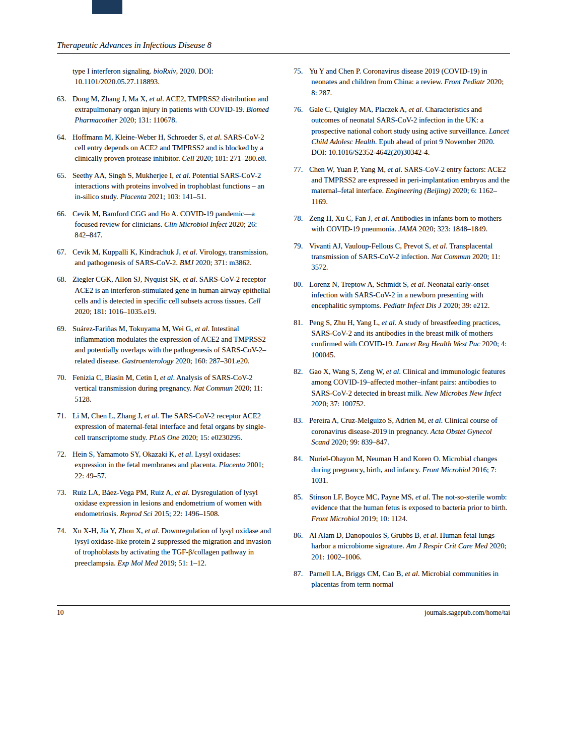Therapeutic Advances in Infectious Disease 8
type I interferon signaling. bioRxiv, 2020. DOI: 10.1101/2020.05.27.118893.
63. Dong M, Zhang J, Ma X, et al. ACE2, TMPRSS2 distribution and extrapulmonary organ injury in patients with COVID-19. Biomed Pharmacother 2020; 131: 110678.
64. Hoffmann M, Kleine-Weber H, Schroeder S, et al. SARS-CoV-2 cell entry depends on ACE2 and TMPRSS2 and is blocked by a clinically proven protease inhibitor. Cell 2020; 181: 271–280.e8.
65. Seethy AA, Singh S, Mukherjee I, et al. Potential SARS-CoV-2 interactions with proteins involved in trophoblast functions – an in-silico study. Placenta 2021; 103: 141–51.
66. Cevik M, Bamford CGG and Ho A. COVID-19 pandemic—a focused review for clinicians. Clin Microbiol Infect 2020; 26: 842–847.
67. Cevik M, Kuppalli K, Kindrachuk J, et al. Virology, transmission, and pathogenesis of SARS-CoV-2. BMJ 2020; 371: m3862.
68. Ziegler CGK, Allon SJ, Nyquist SK, et al. SARS-CoV-2 receptor ACE2 is an interferon-stimulated gene in human airway epithelial cells and is detected in specific cell subsets across tissues. Cell 2020; 181: 1016–1035.e19.
69. Suárez-Fariñas M, Tokuyama M, Wei G, et al. Intestinal inflammation modulates the expression of ACE2 and TMPRSS2 and potentially overlaps with the pathogenesis of SARS-CoV-2–related disease. Gastroenterology 2020; 160: 287–301.e20.
70. Fenizia C, Biasin M, Cetin I, et al. Analysis of SARS-CoV-2 vertical transmission during pregnancy. Nat Commun 2020; 11: 5128.
71. Li M, Chen L, Zhang J, et al. The SARS-CoV-2 receptor ACE2 expression of maternal-fetal interface and fetal organs by single-cell transcriptome study. PLoS One 2020; 15: e0230295.
72. Hein S, Yamamoto SY, Okazaki K, et al. Lysyl oxidases: expression in the fetal membranes and placenta. Placenta 2001; 22: 49–57.
73. Ruiz LA, Báez-Vega PM, Ruiz A, et al. Dysregulation of lysyl oxidase expression in lesions and endometrium of women with endometriosis. Reprod Sci 2015; 22: 1496–1508.
74. Xu X-H, Jia Y, Zhou X, et al. Downregulation of lysyl oxidase and lysyl oxidase-like protein 2 suppressed the migration and invasion of trophoblasts by activating the TGF-β/collagen pathway in preeclampsia. Exp Mol Med 2019; 51: 1–12.
75. Yu Y and Chen P. Coronavirus disease 2019 (COVID-19) in neonates and children from China: a review. Front Pediatr 2020; 8: 287.
76. Gale C, Quigley MA, Placzek A, et al. Characteristics and outcomes of neonatal SARS-CoV-2 infection in the UK: a prospective national cohort study using active surveillance. Lancet Child Adolesc Health. Epub ahead of print 9 November 2020. DOI: 10.1016/S2352-4642(20)30342-4.
77. Chen W, Yuan P, Yang M, et al. SARS-CoV-2 entry factors: ACE2 and TMPRSS2 are expressed in peri-implantation embryos and the maternal–fetal interface. Engineering (Beijing) 2020; 6: 1162–1169.
78. Zeng H, Xu C, Fan J, et al. Antibodies in infants born to mothers with COVID-19 pneumonia. JAMA 2020; 323: 1848–1849.
79. Vivanti AJ, Vauloup-Fellous C, Prevot S, et al. Transplacental transmission of SARS-CoV-2 infection. Nat Commun 2020; 11: 3572.
80. Lorenz N, Treptow A, Schmidt S, et al. Neonatal early-onset infection with SARS-CoV-2 in a newborn presenting with encephalitic symptoms. Pediatr Infect Dis J 2020; 39: e212.
81. Peng S, Zhu H, Yang L, et al. A study of breastfeeding practices, SARS-CoV-2 and its antibodies in the breast milk of mothers confirmed with COVID-19. Lancet Reg Health West Pac 2020; 4: 100045.
82. Gao X, Wang S, Zeng W, et al. Clinical and immunologic features among COVID-19–affected mother–infant pairs: antibodies to SARS-CoV-2 detected in breast milk. New Microbes New Infect 2020; 37: 100752.
83. Pereira A, Cruz-Melguizo S, Adrien M, et al. Clinical course of coronavirus disease-2019 in pregnancy. Acta Obstet Gynecol Scand 2020; 99: 839–847.
84. Nuriel-Ohayon M, Neuman H and Koren O. Microbial changes during pregnancy, birth, and infancy. Front Microbiol 2016; 7: 1031.
85. Stinson LF, Boyce MC, Payne MS, et al. The not-so-sterile womb: evidence that the human fetus is exposed to bacteria prior to birth. Front Microbiol 2019; 10: 1124.
86. Al Alam D, Danopoulos S, Grubbs B, et al. Human fetal lungs harbor a microbiome signature. Am J Respir Crit Care Med 2020; 201: 1002–1006.
87. Parnell LA, Briggs CM, Cao B, et al. Microbial communities in placentas from term normal
10 journals.sagepub.com/home/tai